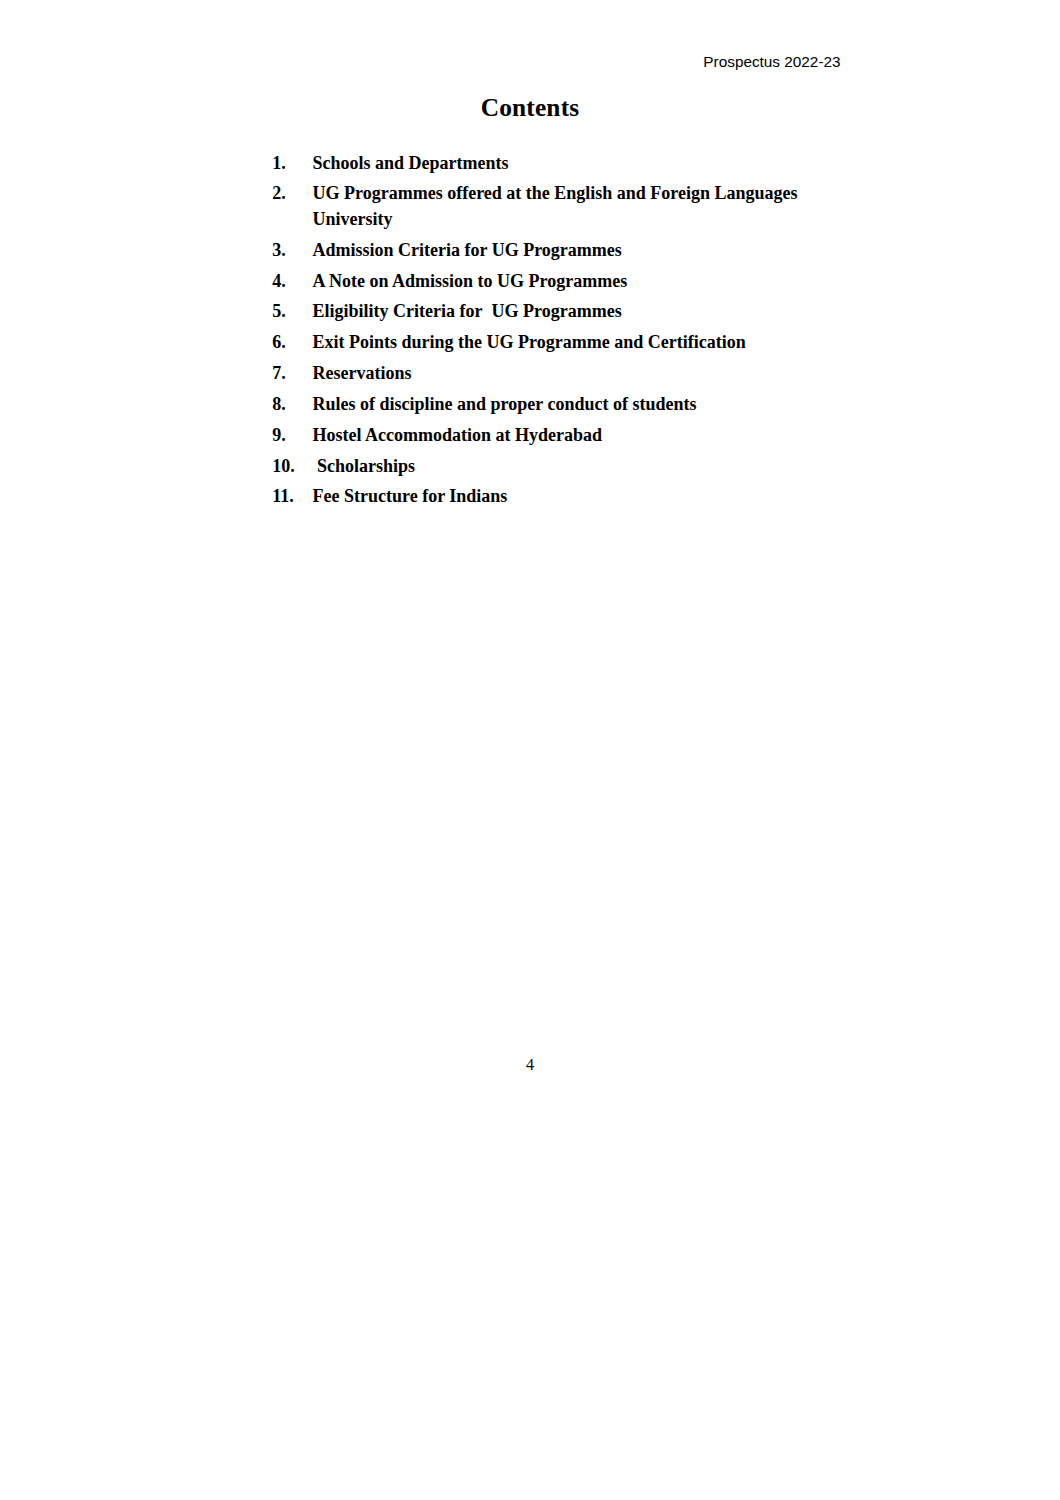Prospectus 2022-23
Contents
1. Schools and Departments
2. UG Programmes offered at the English and Foreign Languages University
3. Admission Criteria for UG Programmes
4. A Note on Admission to UG Programmes
5. Eligibility Criteria for UG Programmes
6. Exit Points during the UG Programme and Certification
7. Reservations
8. Rules of discipline and proper conduct of students
9. Hostel Accommodation at Hyderabad
10. Scholarships
11. Fee Structure for Indians
4